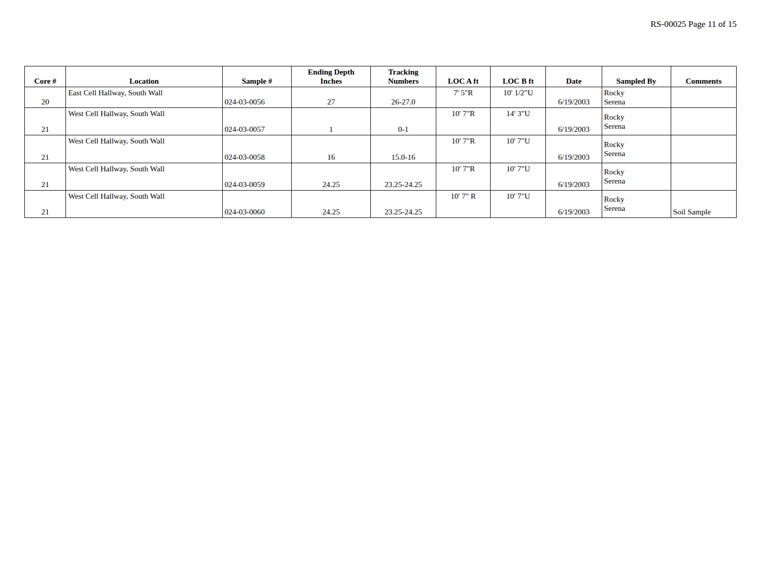RS-00025 Page 11 of 15
| Core # | Location | Sample # | Ending Depth Inches | Tracking Numbers | LOC A ft | LOC B ft | Date | Sampled By | Comments |
| --- | --- | --- | --- | --- | --- | --- | --- | --- | --- |
| 20 | East Cell Hallway, South Wall | 024-03-0056 | 27 | 26-27.0 | 7' 5"R | 10' 1/2"U | 6/19/2003 | Rocky Serena | |
| 21 | West Cell Hallway, South Wall | 024-03-0057 | 1 | 0-1 | 10' 7"R | 14' 3"U | 6/19/2003 | Rocky Serena | |
| 21 | West Cell Hallway, South Wall | 024-03-0058 | 16 | 15.0-16 | 10' 7"R | 10' 7"U | 6/19/2003 | Rocky Serena | |
| 21 | West Cell Hallway, South Wall | 024-03-0059 | 24.25 | 23.25-24.25 | 10' 7"R | 10' 7"U | 6/19/2003 | Rocky Serena | |
| 21 | West Cell Hallway, South Wall | 024-03-0060 | 24.25 | 23.25-24.25 | 10' 7" R | 10' 7"U | 6/19/2003 | Rocky Serena | Soil Sample |